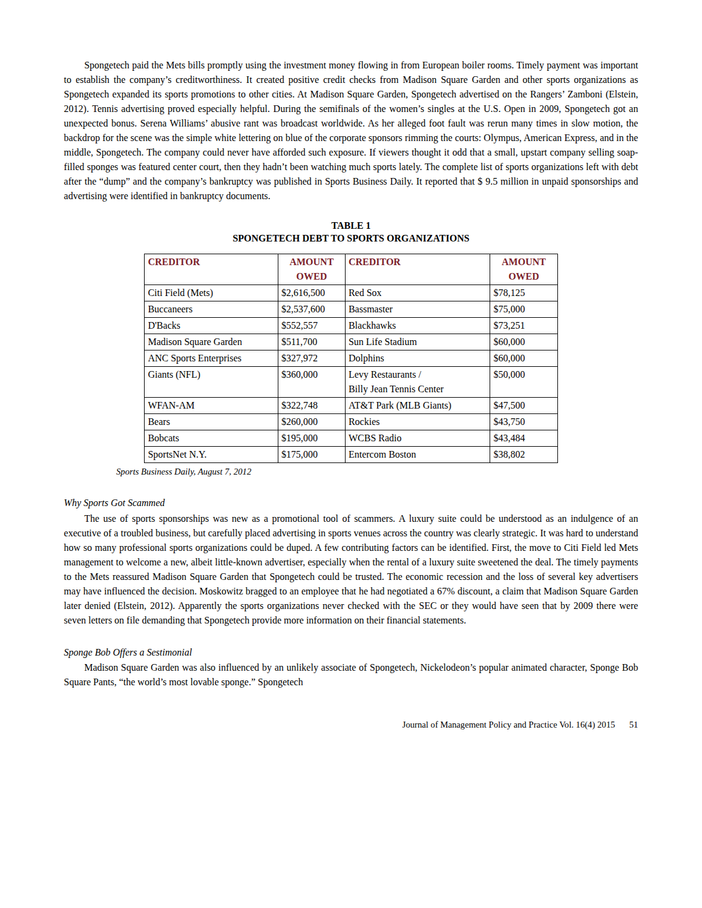Spongetech paid the Mets bills promptly using the investment money flowing in from European boiler rooms. Timely payment was important to establish the company’s creditworthiness. It created positive credit checks from Madison Square Garden and other sports organizations as Spongetech expanded its sports promotions to other cities. At Madison Square Garden, Spongetech advertised on the Rangers’ Zamboni (Elstein, 2012). Tennis advertising proved especially helpful. During the semifinals of the women’s singles at the U.S. Open in 2009, Spongetech got an unexpected bonus. Serena Williams’ abusive rant was broadcast worldwide. As her alleged foot fault was rerun many times in slow motion, the backdrop for the scene was the simple white lettering on blue of the corporate sponsors rimming the courts: Olympus, American Express, and in the middle, Spongetech. The company could never have afforded such exposure. If viewers thought it odd that a small, upstart company selling soap-filled sponges was featured center court, then they hadn’t been watching much sports lately. The complete list of sports organizations left with debt after the “dump” and the company’s bankruptcy was published in Sports Business Daily. It reported that $ 9.5 million in unpaid sponsorships and advertising were identified in bankruptcy documents.
TABLE 1
SPONGETECH DEBT TO SPORTS ORGANIZATIONS
| CREDITOR | AMOUNT OWED | CREDITOR | AMOUNT OWED |
| --- | --- | --- | --- |
| Citi Field (Mets) | $2,616,500 | Red Sox | $78,125 |
| Buccaneers | $2,537,600 | Bassmaster | $75,000 |
| D'Backs | $552,557 | Blackhawks | $73,251 |
| Madison Square Garden | $511,700 | Sun Life Stadium | $60,000 |
| ANC Sports Enterprises | $327,972 | Dolphins | $60,000 |
| Giants (NFL) | $360,000 | Levy Restaurants / Billy Jean Tennis Center | $50,000 |
| WFAN-AM | $322,748 | AT&T Park (MLB Giants) | $47,500 |
| Bears | $260,000 | Rockies | $43,750 |
| Bobcats | $195,000 | WCBS Radio | $43,484 |
| SportsNet N.Y. | $175,000 | Entercom Boston | $38,802 |
Sports Business Daily, August 7, 2012
Why Sports Got Scammed
The use of sports sponsorships was new as a promotional tool of scammers. A luxury suite could be understood as an indulgence of an executive of a troubled business, but carefully placed advertising in sports venues across the country was clearly strategic. It was hard to understand how so many professional sports organizations could be duped. A few contributing factors can be identified. First, the move to Citi Field led Mets management to welcome a new, albeit little-known advertiser, especially when the rental of a luxury suite sweetened the deal. The timely payments to the Mets reassured Madison Square Garden that Spongetech could be trusted. The economic recession and the loss of several key advertisers may have influenced the decision. Moskowitz bragged to an employee that he had negotiated a 67% discount, a claim that Madison Square Garden later denied (Elstein, 2012). Apparently the sports organizations never checked with the SEC or they would have seen that by 2009 there were seven letters on file demanding that Spongetech provide more information on their financial statements.
Sponge Bob Offers a Sestimonial
Madison Square Garden was also influenced by an unlikely associate of Spongetech, Nickelodeon’s popular animated character, Sponge Bob Square Pants, “the world’s most lovable sponge.” Spongetech
Journal of Management Policy and Practice Vol. 16(4) 201551